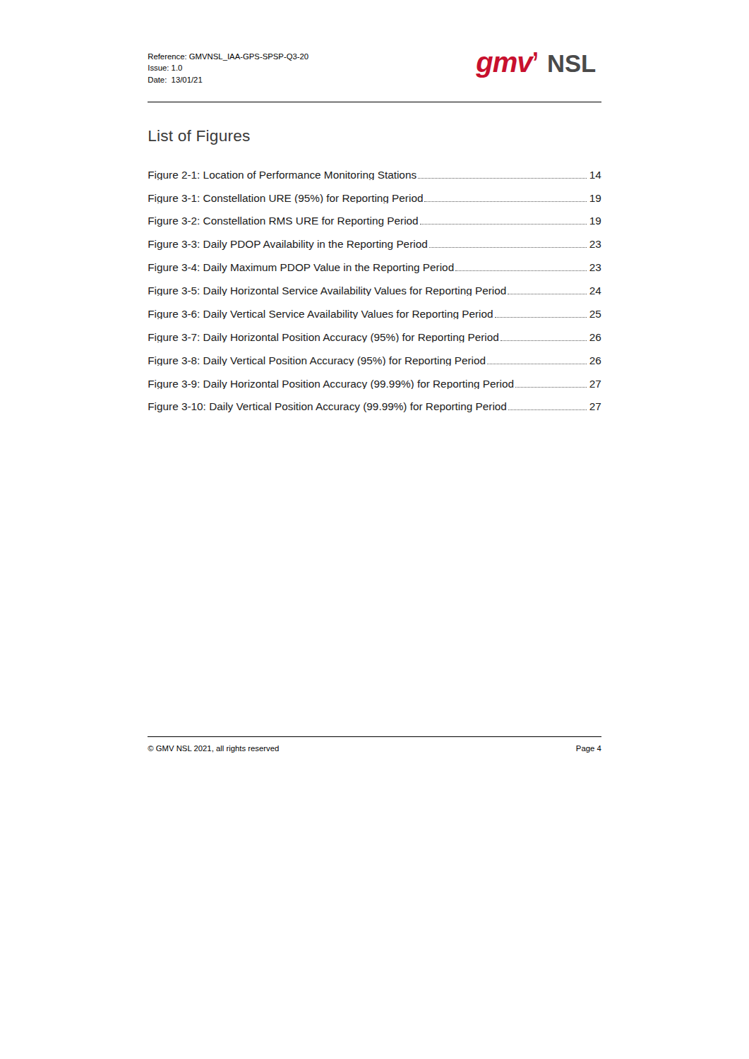Reference: GMVNSL_IAA-GPS-SPSP-Q3-20
Issue: 1.0
Date: 13/01/21
gmv’NSL
List of Figures
Figure 2-1: Location of Performance Monitoring Stations 14
Figure 3-1: Constellation URE (95%) for Reporting Period 19
Figure 3-2: Constellation RMS URE for Reporting Period 19
Figure 3-3: Daily PDOP Availability in the Reporting Period 23
Figure 3-4: Daily Maximum PDOP Value in the Reporting Period 23
Figure 3-5: Daily Horizontal Service Availability Values for Reporting Period 24
Figure 3-6: Daily Vertical Service Availability Values for Reporting Period 25
Figure 3-7: Daily Horizontal Position Accuracy (95%) for Reporting Period 26
Figure 3-8: Daily Vertical Position Accuracy (95%) for Reporting Period 26
Figure 3-9: Daily Horizontal Position Accuracy (99.99%) for Reporting Period 27
Figure 3-10: Daily Vertical Position Accuracy (99.99%) for Reporting Period 27
© GMV NSL 2021, all rights reserved Page 4